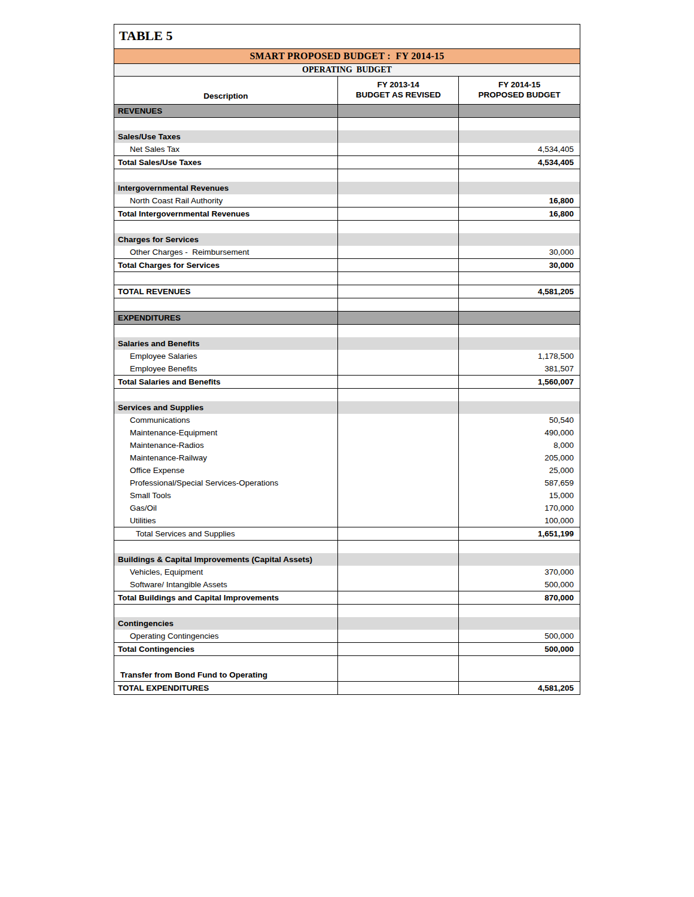| TABLE 5 |
| SMART PROPOSED BUDGET : FY 2014-15 |
| OPERATING BUDGET |
| Description | FY 2013-14 BUDGET AS REVISED | FY 2014-15 PROPOSED BUDGET |
| REVENUES | | |
| Sales/Use Taxes | | |
| Net Sales Tax | | 4,534,405 |
| Total Sales/Use Taxes | | 4,534,405 |
| Intergovernmental Revenues | | |
| North Coast Rail Authority | | 16,800 |
| Total Intergovernmental Revenues | | 16,800 |
| Charges for Services | | |
| Other Charges - Reimbursement | | 30,000 |
| Total Charges for Services | | 30,000 |
| TOTAL REVENUES | | 4,581,205 |
| EXPENDITURES | | |
| Salaries and Benefits | | |
| Employee Salaries | | 1,178,500 |
| Employee Benefits | | 381,507 |
| Total Salaries and Benefits | | 1,560,007 |
| Services and Supplies | | |
| Communications | | 50,540 |
| Maintenance-Equipment | | 490,000 |
| Maintenance-Radios | | 8,000 |
| Maintenance-Railway | | 205,000 |
| Office Expense | | 25,000 |
| Professional/Special Services-Operations | | 587,659 |
| Small Tools | | 15,000 |
| Gas/Oil | | 170,000 |
| Utilities | | 100,000 |
| Total Services and Supplies | | 1,651,199 |
| Buildings & Capital Improvements (Capital Assets) | | |
| Vehicles, Equipment | | 370,000 |
| Software/ Intangible Assets | | 500,000 |
| Total Buildings and Capital Improvements | | 870,000 |
| Contingencies | | |
| Operating Contingencies | | 500,000 |
| Total Contingencies | | 500,000 |
| Transfer from Bond Fund to Operating | | |
| TOTAL EXPENDITURES | | 4,581,205 |